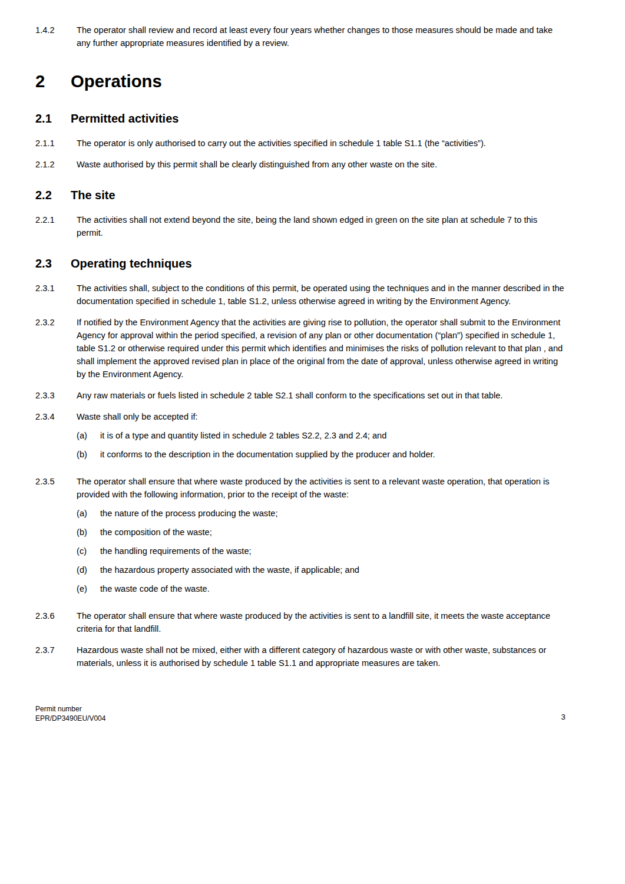1.4.2
The operator shall review and record at least every four years whether changes to those measures should be made and take any further appropriate measures identified by a review.
2 Operations
2.1 Permitted activities
2.1.1
The operator is only authorised to carry out the activities specified in schedule 1 table S1.1 (the “activities”).
2.1.2
Waste authorised by this permit shall be clearly distinguished from any other waste on the site.
2.2 The site
2.2.1
The activities shall not extend beyond the site, being the land shown edged in green on the site plan at schedule 7 to this permit.
2.3 Operating techniques
2.3.1
The activities shall, subject to the conditions of this permit, be operated using the techniques and in the manner described in the documentation specified in schedule 1, table S1.2, unless otherwise agreed in writing by the Environment Agency.
2.3.2
If notified by the Environment Agency that the activities are giving rise to pollution, the operator shall submit to the Environment Agency for approval within the period specified, a revision of any plan or other documentation (“plan”) specified in schedule 1, table S1.2 or otherwise required under this permit which identifies and minimises the risks of pollution relevant to that plan , and shall implement the approved revised plan in place of the original from the date of approval, unless otherwise agreed in writing by the Environment Agency.
2.3.3
Any raw materials or fuels listed in schedule 2 table S2.1 shall conform to the specifications set out in that table.
2.3.4
Waste shall only be accepted if:
(a)
it is of a type and quantity listed in schedule 2 tables S2.2, 2.3 and 2.4; and
(b)
it conforms to the description in the documentation supplied by the producer and holder.
2.3.5
The operator shall ensure that where waste produced by the activities is sent to a relevant waste operation, that operation is provided with the following information, prior to the receipt of the waste:
(a)
the nature of the process producing the waste;
(b)
the composition of the waste;
(c)
the handling requirements of the waste;
(d)
the hazardous property associated with the waste, if applicable; and
(e)
the waste code of the waste.
2.3.6
The operator shall ensure that where waste produced by the activities is sent to a landfill site, it meets the waste acceptance criteria for that landfill.
2.3.7
Hazardous waste shall not be mixed, either with a different category of hazardous waste or with other waste, substances or materials, unless it is authorised by schedule 1 table S1.1 and appropriate measures are taken.
Permit number
EPR/DP3490EU/V004
3